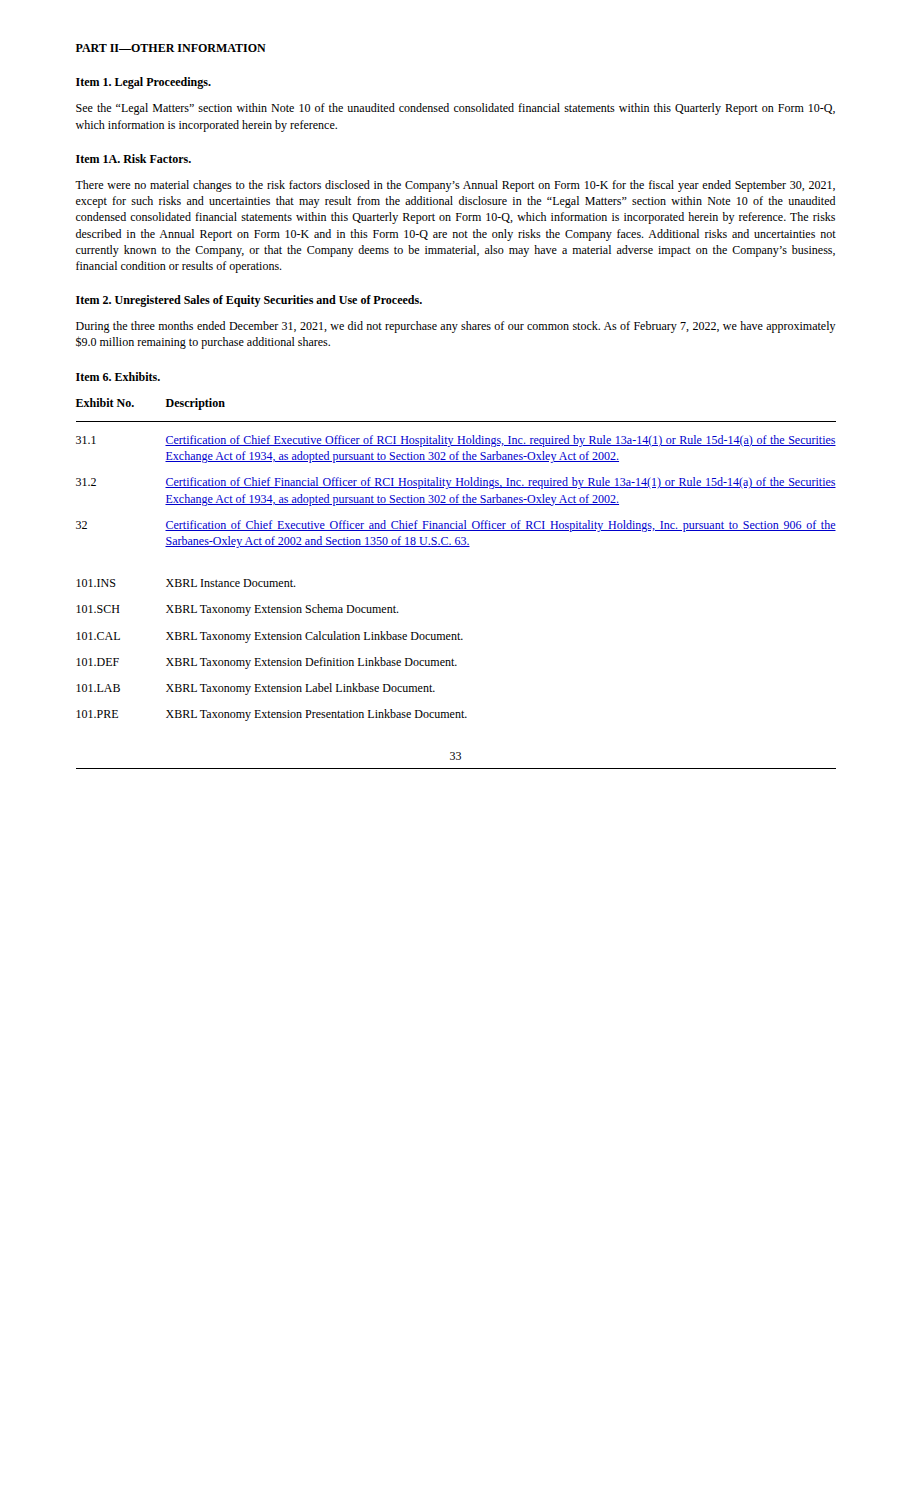PART II—OTHER INFORMATION
Item 1. Legal Proceedings.
See the “Legal Matters” section within Note 10 of the unaudited condensed consolidated financial statements within this Quarterly Report on Form 10-Q, which information is incorporated herein by reference.
Item 1A. Risk Factors.
There were no material changes to the risk factors disclosed in the Company’s Annual Report on Form 10-K for the fiscal year ended September 30, 2021, except for such risks and uncertainties that may result from the additional disclosure in the “Legal Matters” section within Note 10 of the unaudited condensed consolidated financial statements within this Quarterly Report on Form 10-Q, which information is incorporated herein by reference. The risks described in the Annual Report on Form 10-K and in this Form 10-Q are not the only risks the Company faces. Additional risks and uncertainties not currently known to the Company, or that the Company deems to be immaterial, also may have a material adverse impact on the Company’s business, financial condition or results of operations.
Item 2. Unregistered Sales of Equity Securities and Use of Proceeds.
During the three months ended December 31, 2021, we did not repurchase any shares of our common stock. As of February 7, 2022, we have approximately $9.0 million remaining to purchase additional shares.
Item 6. Exhibits.
| Exhibit No. | Description |
| --- | --- |
| 31.1 | Certification of Chief Executive Officer of RCI Hospitality Holdings, Inc. required by Rule 13a-14(1) or Rule 15d-14(a) of the Securities Exchange Act of 1934, as adopted pursuant to Section 302 of the Sarbanes-Oxley Act of 2002. |
| 31.2 | Certification of Chief Financial Officer of RCI Hospitality Holdings, Inc. required by Rule 13a-14(1) or Rule 15d-14(a) of the Securities Exchange Act of 1934, as adopted pursuant to Section 302 of the Sarbanes-Oxley Act of 2002. |
| 32 | Certification of Chief Executive Officer and Chief Financial Officer of RCI Hospitality Holdings, Inc. pursuant to Section 906 of the Sarbanes-Oxley Act of 2002 and Section 1350 of 18 U.S.C. 63. |
| 101.INS | XBRL Instance Document. |
| 101.SCH | XBRL Taxonomy Extension Schema Document. |
| 101.CAL | XBRL Taxonomy Extension Calculation Linkbase Document. |
| 101.DEF | XBRL Taxonomy Extension Definition Linkbase Document. |
| 101.LAB | XBRL Taxonomy Extension Label Linkbase Document. |
| 101.PRE | XBRL Taxonomy Extension Presentation Linkbase Document. |
33